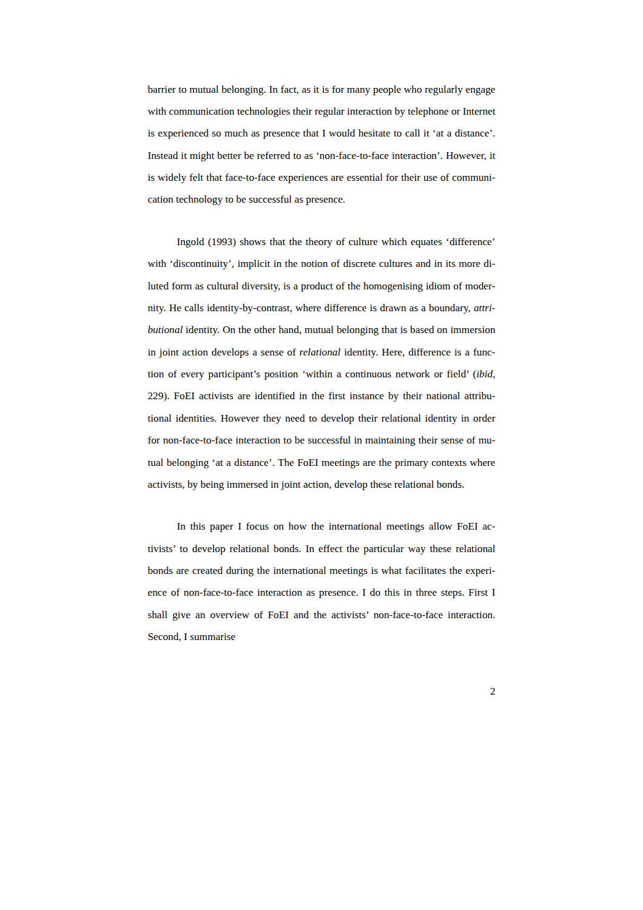barrier to mutual belonging. In fact, as it is for many people who regularly engage with communication technologies their regular interaction by telephone or Internet is experienced so much as presence that I would hesitate to call it ‘at a distance’. Instead it might better be referred to as ‘non-face-to-face interaction’. However, it is widely felt that face-to-face experiences are essential for their use of communication technology to be successful as presence.
Ingold (1993) shows that the theory of culture which equates ‘difference’ with ‘discontinuity’, implicit in the notion of discrete cultures and in its more diluted form as cultural diversity, is a product of the homogenising idiom of modernity. He calls identity-by-contrast, where difference is drawn as a boundary, attributional identity. On the other hand, mutual belonging that is based on immersion in joint action develops a sense of relational identity. Here, difference is a function of every participant’s position ‘within a continuous network or field’ (ibid, 229). FoEI activists are identified in the first instance by their national attributional identities. However they need to develop their relational identity in order for non-face-to-face interaction to be successful in maintaining their sense of mutual belonging ‘at a distance’. The FoEI meetings are the primary contexts where activists, by being immersed in joint action, develop these relational bonds.
In this paper I focus on how the international meetings allow FoEI activists’ to develop relational bonds. In effect the particular way these relational bonds are created during the international meetings is what facilitates the experience of non-face-to-face interaction as presence. I do this in three steps. First I shall give an overview of FoEI and the activists’ non-face-to-face interaction. Second, I summarise
2